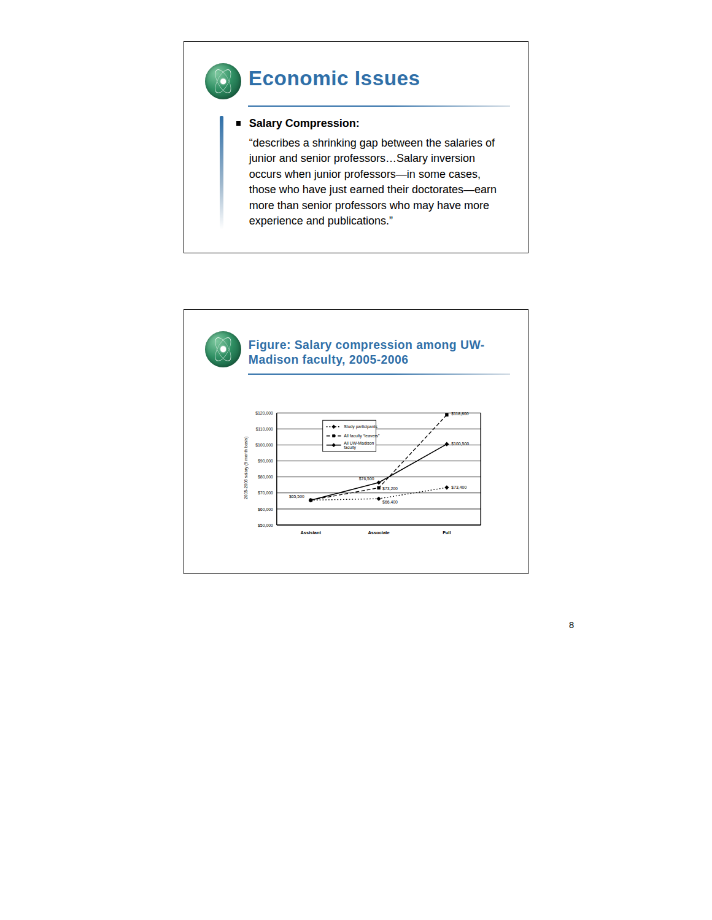Economic Issues
Salary Compression:
“describes a shrinking gap between the salaries of junior and senior professors…Salary inversion occurs when junior professors—in some cases, those who have just earned their doctorates—earn more than senior professors who may have more experience and publications.”
Figure: Salary compression among UW-
Madison faculty, 2005-2006
2005-2006 salary (9 month basis) $120,000 $110,000 $100,000 $90,000 $80,000 $70,000 $60,000 $50,000 Assistant Associate Full ===== Series: All faculty "leavers" (dashed, square markers) ===== Assistant 65,500 -> y = 140 - (65500-50000)/10000*17.43 = 112.98 Associate 73,200 -> y = 140 - 23200/10000*17.43 = 99.56 Full 118,800 -> y = 140 - 68800/10000*17.43 = 20.09 ===== Series: Study participants (dotted, diamond markers) ===== Assistant 65,500 -> 112.98 (overlaps) Associate 66,400 -> y = 140 - 16400/10000*17.43 = 111.41 Full 73,400 -> y = 140 - 23400/10000*17.43 = 99.21 ===== Series: All UW-Madison faculty (solid, diamond markers) ===== Assistant 65,500 -> 112.98 Associate 76,500 -> y = 140 - 26500/10000*17.43 = 93.81 Full 100,500 -> y = 140 - 50500/10000*17.43 = 51.98 $65,500 $73,200 $118,800 $66,400 $73,400 $76,500 $100,500 Study participants All faculty “leavers” All UW-Madison faculty
8